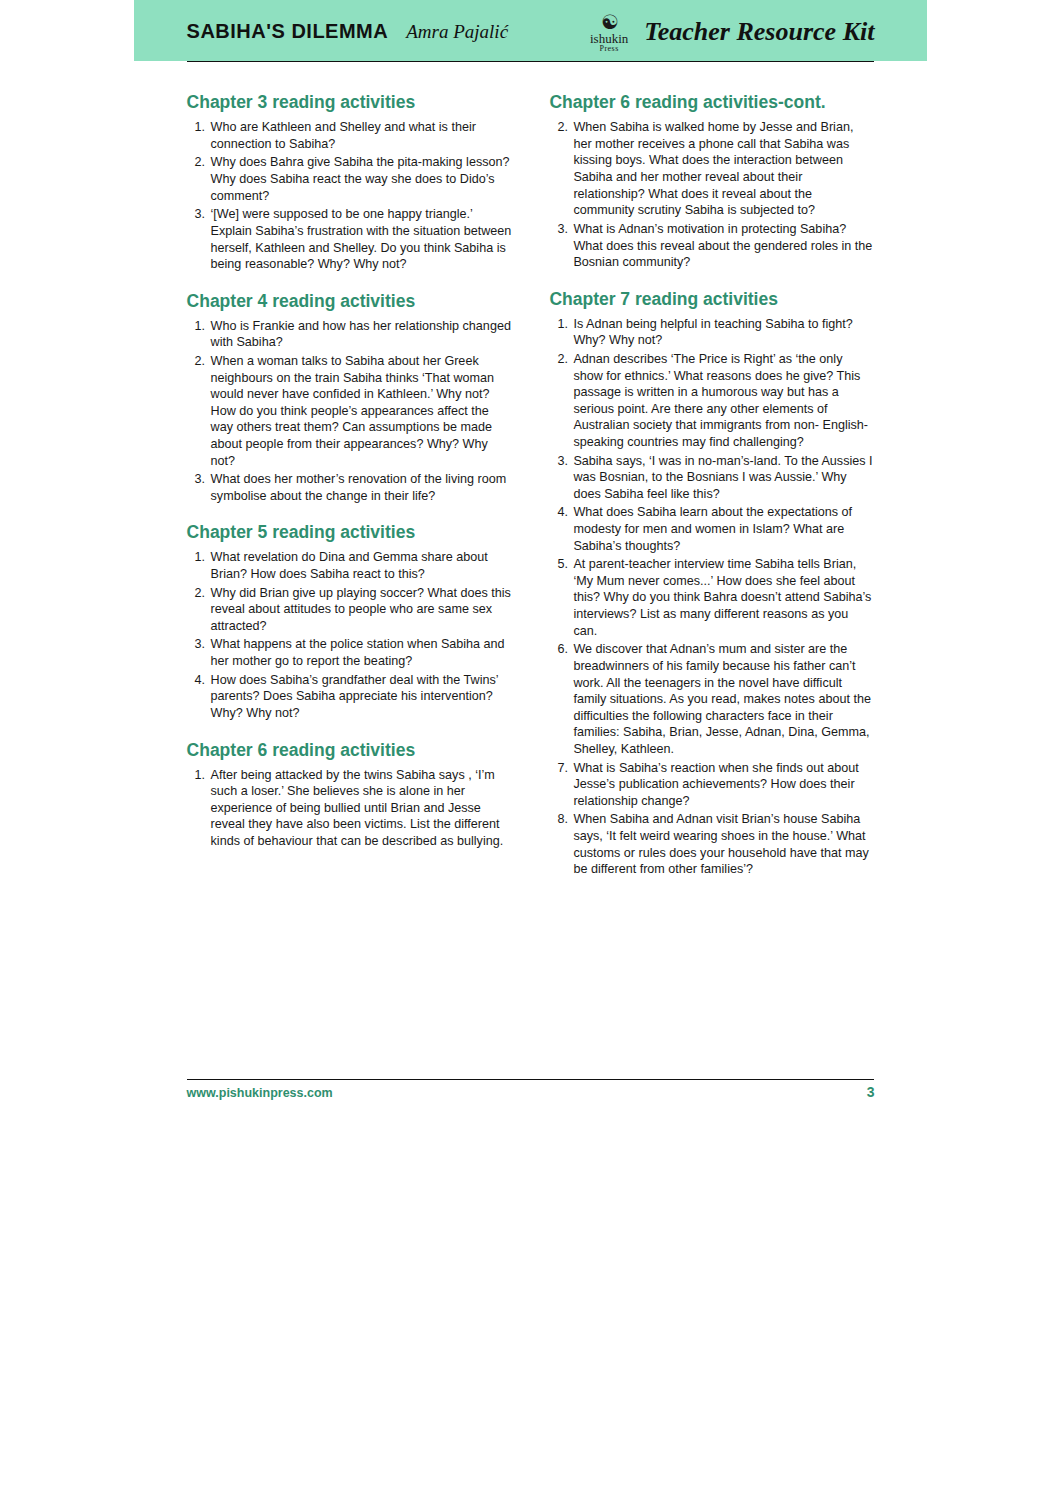Sabiha's Dilemma Amra Pajalić
☯ ishukin Press
Teacher Resource Kit
Chapter 3 reading activities
Who are Kathleen and Shelley and what is their connection to Sabiha?
Why does Bahra give Sabiha the pita-making lesson? Why does Sabiha react the way she does to Dido’s comment?
‘[We] were supposed to be one happy triangle.’ Explain Sabiha’s frustration with the situation between herself, Kathleen and Shelley. Do you think Sabiha is being reasonable? Why? Why not?
Chapter 4 reading activities
Who is Frankie and how has her relationship changed with Sabiha?
When a woman talks to Sabiha about her Greek neighbours on the train Sabiha thinks ‘That woman would never have confided in Kathleen.’ Why not? How do you think people’s appearances affect the way others treat them? Can assumptions be made about people from their appearances? Why? Why not?
What does her mother’s renovation of the living room symbolise about the change in their life?
Chapter 5 reading activities
What revelation do Dina and Gemma share about Brian? How does Sabiha react to this?
Why did Brian give up playing soccer? What does this reveal about attitudes to people who are same sex attracted?
What happens at the police station when Sabiha and her mother go to report the beating?
How does Sabiha’s grandfather deal with the Twins’ parents? Does Sabiha appreciate his intervention? Why? Why not?
Chapter 6 reading activities
After being attacked by the twins Sabiha says , ‘I’m such a loser.’ She believes she is alone in her experience of being bullied until Brian and Jesse reveal they have also been victims. List the different kinds of behaviour that can be described as bullying.
Chapter 6 reading activities-cont.
When Sabiha is walked home by Jesse and Brian, her mother receives a phone call that Sabiha was kissing boys. What does the interaction between Sabiha and her mother reveal about their relationship? What does it reveal about the community scrutiny Sabiha is subjected to?
What is Adnan’s motivation in protecting Sabiha? What does this reveal about the gendered roles in the Bosnian community?
Chapter 7 reading activities
Is Adnan being helpful in teaching Sabiha to fight? Why? Why not?
Adnan describes ‘The Price is Right’ as ‘the only show for ethnics.’ What reasons does he give? This passage is written in a humorous way but has a serious point. Are there any other elements of Australian society that immigrants from non- English-speaking countries may find challenging?
Sabiha says, ‘I was in no-man’s-land. To the Aussies I was Bosnian, to the Bosnians I was Aussie.’ Why does Sabiha feel like this?
What does Sabiha learn about the expectations of modesty for men and women in Islam? What are Sabiha’s thoughts?
At parent-teacher interview time Sabiha tells Brian, ‘My Mum never comes...’ How does she feel about this? Why do you think Bahra doesn’t attend Sabiha’s interviews? List as many different reasons as you can.
We discover that Adnan’s mum and sister are the breadwinners of his family because his father can’t work. All the teenagers in the novel have difficult family situations. As you read, makes notes about the difficulties the following characters face in their families: Sabiha, Brian, Jesse, Adnan, Dina, Gemma, Shelley, Kathleen.
What is Sabiha’s reaction when she finds out about Jesse’s publication achievements? How does their relationship change?
When Sabiha and Adnan visit Brian’s house Sabiha says, ‘It felt weird wearing shoes in the house.’ What customs or rules does your household have that may be different from other families’?
www.pishukinpress.com 3